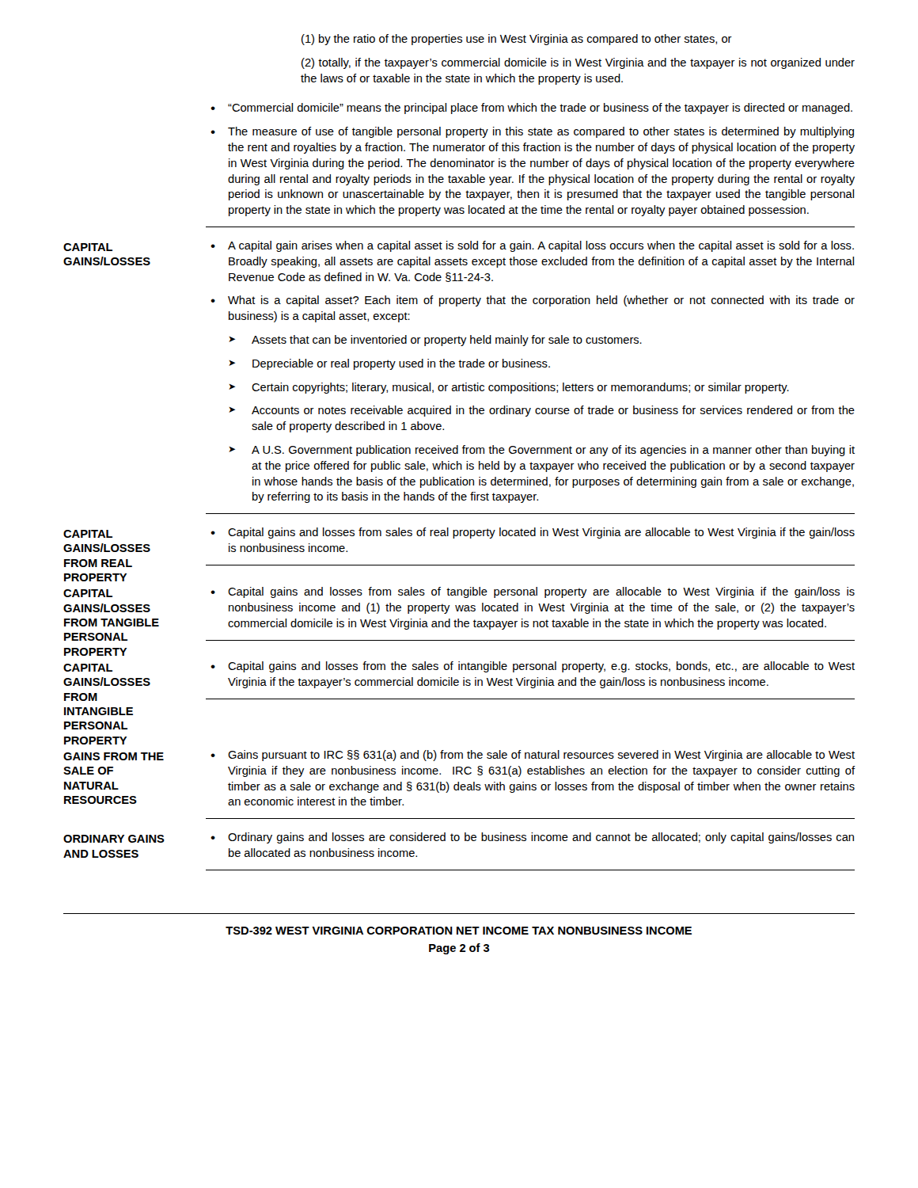(1) by the ratio of the properties use in West Virginia as compared to other states, or
(2) totally, if the taxpayer’s commercial domicile is in West Virginia and the taxpayer is not organized under the laws of or taxable in the state in which the property is used.
“Commercial domicile” means the principal place from which the trade or business of the taxpayer is directed or managed.
The measure of use of tangible personal property in this state as compared to other states is determined by multiplying the rent and royalties by a fraction. The numerator of this fraction is the number of days of physical location of the property in West Virginia during the period. The denominator is the number of days of physical location of the property everywhere during all rental and royalty periods in the taxable year. If the physical location of the property during the rental or royalty period is unknown or unascertainable by the taxpayer, then it is presumed that the taxpayer used the tangible personal property in the state in which the property was located at the time the rental or royalty payer obtained possession.
Capital
Gains/Losses
A capital gain arises when a capital asset is sold for a gain. A capital loss occurs when the capital asset is sold for a loss. Broadly speaking, all assets are capital assets except those excluded from the definition of a capital asset by the Internal Revenue Code as defined in W. Va. Code §11-24-3.
What is a capital asset? Each item of property that the corporation held (whether or not connected with its trade or business) is a capital asset, except:
Assets that can be inventoried or property held mainly for sale to customers.
Depreciable or real property used in the trade or business.
Certain copyrights; literary, musical, or artistic compositions; letters or memorandums; or similar property.
Accounts or notes receivable acquired in the ordinary course of trade or business for services rendered or from the sale of property described in 1 above.
A U.S. Government publication received from the Government or any of its agencies in a manner other than buying it at the price offered for public sale, which is held by a taxpayer who received the publication or by a second taxpayer in whose hands the basis of the publication is determined, for purposes of determining gain from a sale or exchange, by referring to its basis in the hands of the first taxpayer.
Capital
Gains/Losses
From Real
Property
Capital gains and losses from sales of real property located in West Virginia are allocable to West Virginia if the gain/loss is nonbusiness income.
Capital
Gains/Losses
From Tangible
Personal
Property
Capital gains and losses from sales of tangible personal property are allocable to West Virginia if the gain/loss is nonbusiness income and (1) the property was located in West Virginia at the time of the sale, or (2) the taxpayer’s commercial domicile is in West Virginia and the taxpayer is not taxable in the state in which the property was located.
Capital
Gains/Losses
From
Intangible
Personal
Property
Capital gains and losses from the sales of intangible personal property, e.g. stocks, bonds, etc., are allocable to West Virginia if the taxpayer’s commercial domicile is in West Virginia and the gain/loss is nonbusiness income.
Gains From The
Sale Of
Natural
Resources
Gains pursuant to IRC §§ 631(a) and (b) from the sale of natural resources severed in West Virginia are allocable to West Virginia if they are nonbusiness income. IRC § 631(a) establishes an election for the taxpayer to consider cutting of timber as a sale or exchange and § 631(b) deals with gains or losses from the disposal of timber when the owner retains an economic interest in the timber.
Ordinary Gains
And Losses
Ordinary gains and losses are considered to be business income and cannot be allocated; only capital gains/losses can be allocated as nonbusiness income.
TSD-392 WEST VIRGINIA CORPORATION NET INCOME TAX NONBUSINESS INCOME
Page 2 of 3